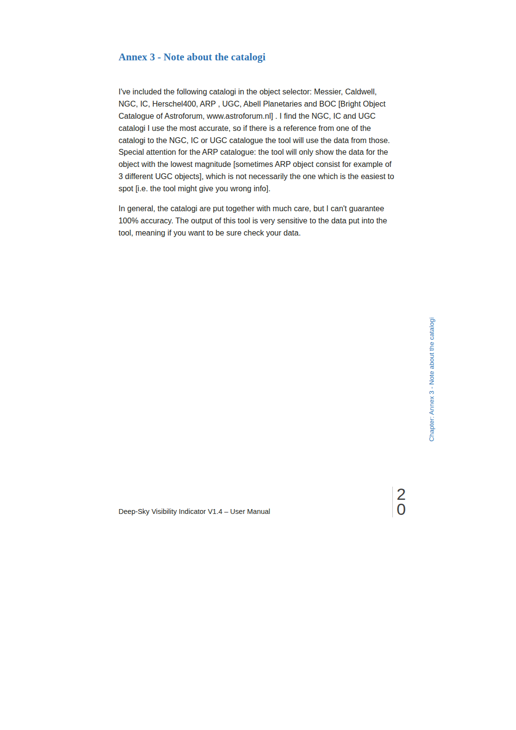Annex 3 - Note about the catalogi
I've included the following catalogi in the object selector: Messier, Caldwell, NGC, IC, Herschel400, ARP , UGC, Abell Planetaries and BOC [Bright Object Catalogue of Astroforum, www.astroforum.nl] . I find the NGC, IC and UGC catalogi I use the most accurate, so if there is a reference from one of the catalogi to the NGC, IC or UGC catalogue the tool will use the data from those. Special attention for the ARP catalogue: the tool will only show the data for the object with the lowest magnitude [sometimes ARP object consist for example of 3 different UGC objects], which is not necessarily the one which is the easiest to spot [i.e. the tool might give you wrong info].
In general, the catalogi are put together with much care, but I can't guarantee 100% accuracy. The output of this tool is very sensitive to the data put into the tool, meaning if you want to be sure check your data.
Chapter: Annex 3 - Note about the catalogi
2
0
Deep-Sky Visibility Indicator V1.4 – User Manual